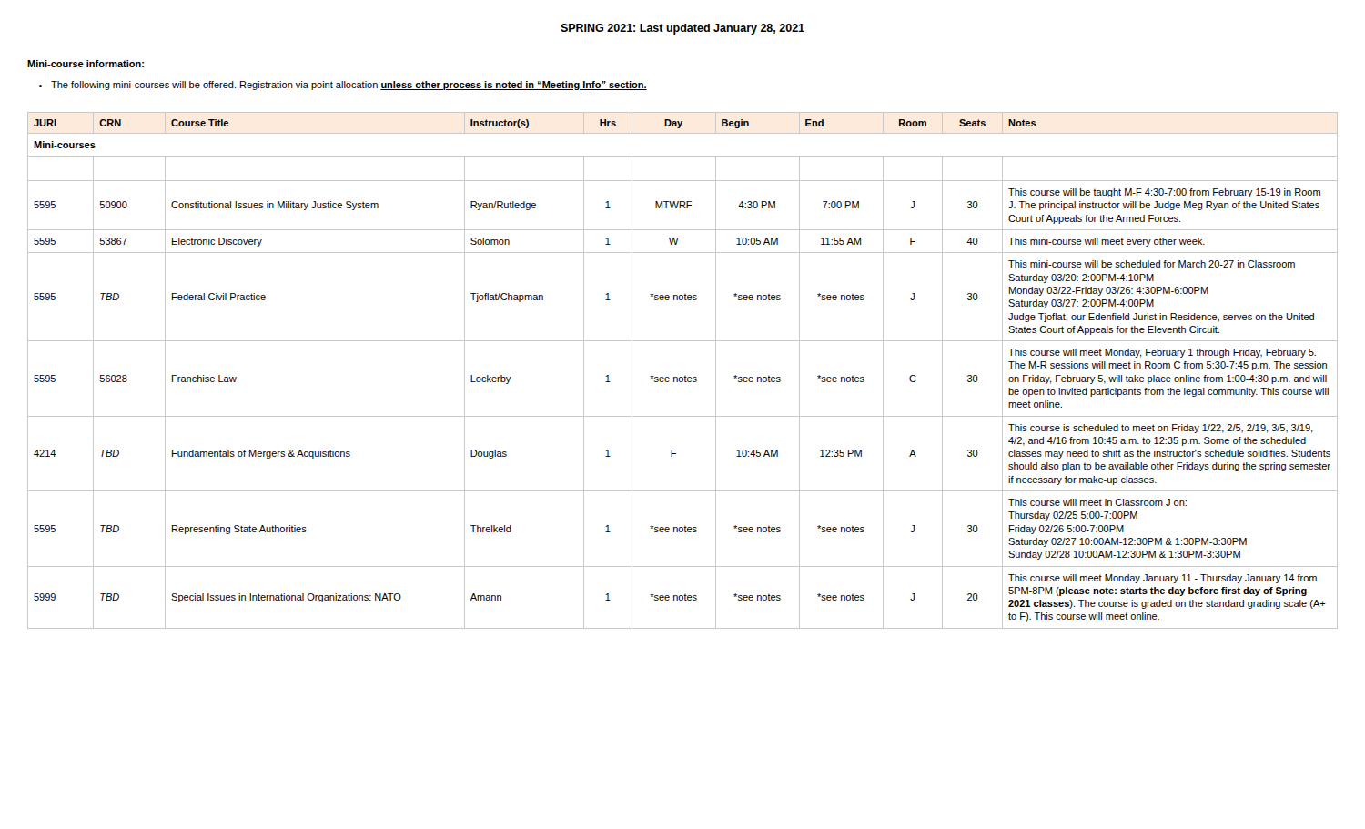SPRING 2021: Last updated January 28, 2021
Mini-course information:
The following mini-courses will be offered. Registration via point allocation unless other process is noted in “Meeting Info” section.
| JURI | CRN | Course Title | Instructor(s) | Hrs | Day | Begin | End | Room | Seats | Notes |
| --- | --- | --- | --- | --- | --- | --- | --- | --- | --- | --- |
| Mini-courses |
| 5595 | 50900 | Constitutional Issues in Military Justice System | Ryan/Rutledge | 1 | MTWRF | 4:30 PM | 7:00 PM | J | 30 | This course will be taught M-F 4:30-7:00 from February 15-19 in Room J. The principal instructor will be Judge Meg Ryan of the United States Court of Appeals for the Armed Forces. |
| 5595 | 53867 | Electronic Discovery | Solomon | 1 | W | 10:05 AM | 11:55 AM | F | 40 | This mini-course will meet every other week. |
| 5595 | TBD | Federal Civil Practice | Tjoflat/Chapman | 1 | *see notes | *see notes | *see notes | J | 30 | This mini-course will be scheduled for March 20-27 in Classroom Saturday 03/20: 2:00PM-4:10PM Monday 03/22-Friday 03/26: 4:30PM-6:00PM Saturday 03/27: 2:00PM-4:00PM Judge Tjoflat, our Edenfield Jurist in Residence, serves on the United States Court of Appeals for the Eleventh Circuit. |
| 5595 | 56028 | Franchise Law | Lockerby | 1 | *see notes | *see notes | *see notes | C | 30 | This course will meet Monday, February 1 through Friday, February 5. The M-R sessions will meet in Room C from 5:30-7:45 p.m. The session on Friday, February 5, will take place online from 1:00-4:30 p.m. and will be open to invited participants from the legal community. This course will meet online. |
| 4214 | TBD | Fundamentals of Mergers & Acquisitions | Douglas | 1 | F | 10:45 AM | 12:35 PM | A | 30 | This course is scheduled to meet on Friday 1/22, 2/5, 2/19, 3/5, 3/19, 4/2, and 4/16 from 10:45 a.m. to 12:35 p.m. Some of the scheduled classes may need to shift as the instructor's schedule solidifies. Students should also plan to be available other Fridays during the spring semester if necessary for make-up classes. |
| 5595 | TBD | Representing State Authorities | Threlkeld | 1 | *see notes | *see notes | *see notes | J | 30 | This course will meet in Classroom J on: Thursday 02/25 5:00-7:00PM Friday 02/26 5:00-7:00PM Saturday 02/27 10:00AM-12:30PM & 1:30PM-3:30PM Sunday 02/28 10:00AM-12:30PM & 1:30PM-3:30PM |
| 5999 | TBD | Special Issues in International Organizations: NATO | Amann | 1 | *see notes | *see notes | *see notes | J | 20 | This course will meet Monday January 11 - Thursday January 14 from 5PM-8PM ( please note: starts the day before first day of Spring 2021 classes ). The course is graded on the standard grading scale (A+ to F). This course will meet online. |